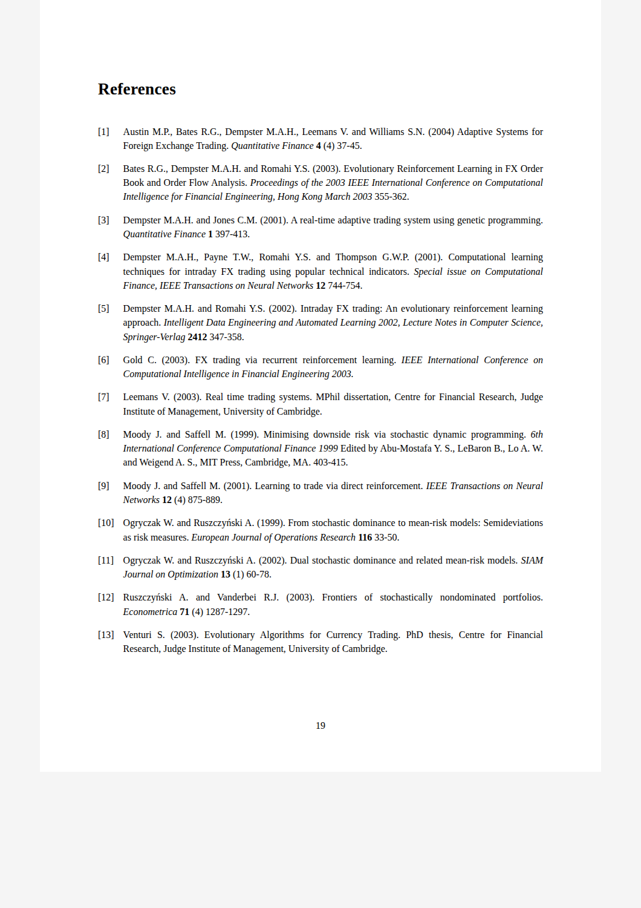References
[1] Austin M.P., Bates R.G., Dempster M.A.H., Leemans V. and Williams S.N. (2004) Adaptive Systems for Foreign Exchange Trading. Quantitative Finance 4 (4) 37-45.
[2] Bates R.G., Dempster M.A.H. and Romahi Y.S. (2003). Evolutionary Reinforcement Learning in FX Order Book and Order Flow Analysis. Proceedings of the 2003 IEEE International Conference on Computational Intelligence for Financial Engineering, Hong Kong March 2003 355-362.
[3] Dempster M.A.H. and Jones C.M. (2001). A real-time adaptive trading system using genetic programming. Quantitative Finance 1 397-413.
[4] Dempster M.A.H., Payne T.W., Romahi Y.S. and Thompson G.W.P. (2001). Computational learning techniques for intraday FX trading using popular technical indicators. Special issue on Computational Finance, IEEE Transactions on Neural Networks 12 744-754.
[5] Dempster M.A.H. and Romahi Y.S. (2002). Intraday FX trading: An evolutionary reinforcement learning approach. Intelligent Data Engineering and Automated Learning 2002, Lecture Notes in Computer Science, Springer-Verlag 2412 347-358.
[6] Gold C. (2003). FX trading via recurrent reinforcement learning. IEEE International Conference on Computational Intelligence in Financial Engineering 2003.
[7] Leemans V. (2003). Real time trading systems. MPhil dissertation, Centre for Financial Research, Judge Institute of Management, University of Cambridge.
[8] Moody J. and Saffell M. (1999). Minimising downside risk via stochastic dynamic programming. 6th International Conference Computational Finance 1999 Edited by Abu-Mostafa Y. S., LeBaron B., Lo A. W. and Weigend A. S., MIT Press, Cambridge, MA. 403-415.
[9] Moody J. and Saffell M. (2001). Learning to trade via direct reinforcement. IEEE Transactions on Neural Networks 12 (4) 875-889.
[10] Ogryczak W. and Ruszczyński A. (1999). From stochastic dominance to mean-risk models: Semideviations as risk measures. European Journal of Operations Research 116 33-50.
[11] Ogryczak W. and Ruszczyński A. (2002). Dual stochastic dominance and related mean-risk models. SIAM Journal on Optimization 13 (1) 60-78.
[12] Ruszczyński A. and Vanderbei R.J. (2003). Frontiers of stochastically nondominated portfolios. Econometrica 71 (4) 1287-1297.
[13] Venturi S. (2003). Evolutionary Algorithms for Currency Trading. PhD thesis, Centre for Financial Research, Judge Institute of Management, University of Cambridge.
19